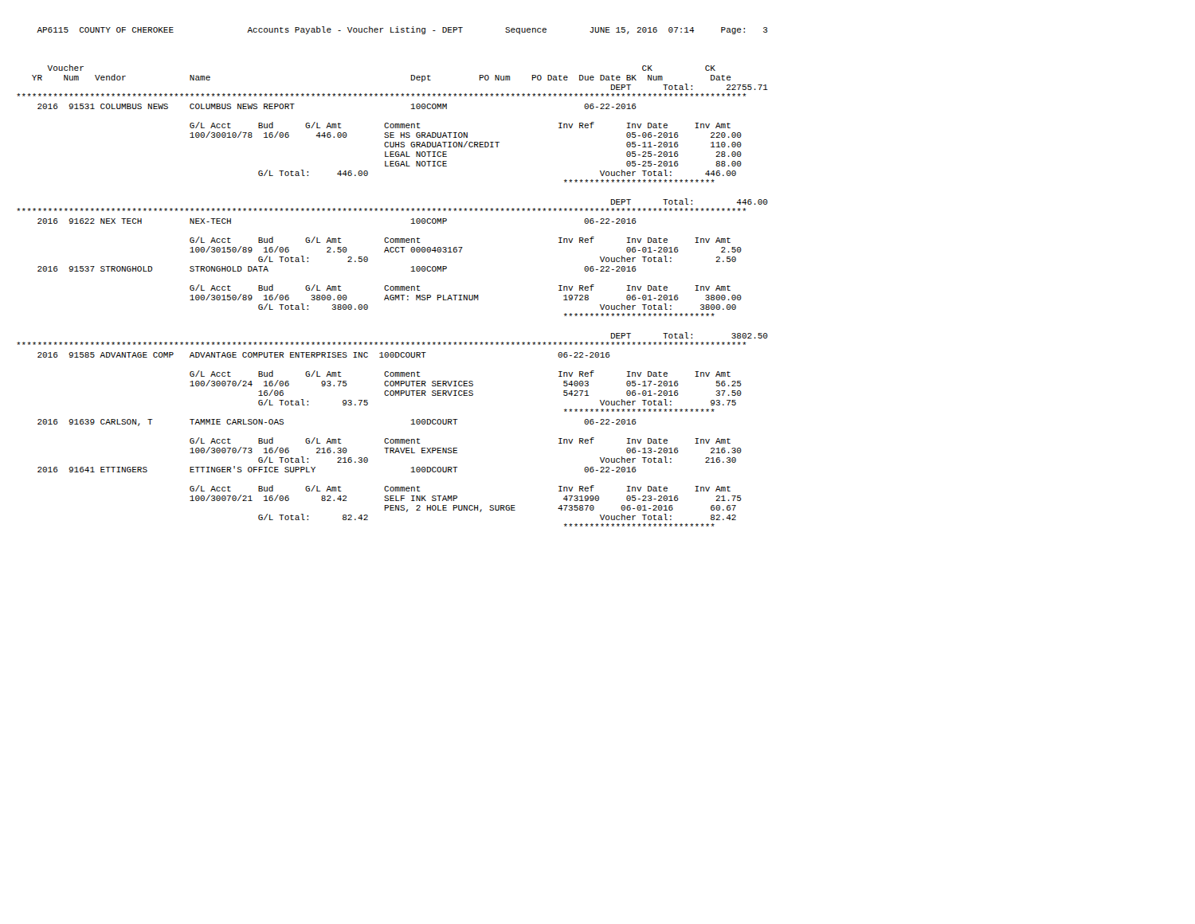AP6115  COUNTY OF CHEROKEE              Accounts Payable - Voucher Listing - DEPT        Sequence        JUNE 15, 2016  07:14     Page:   3



      Voucher                                                                                                          CK          CK
   YR    Num   Vendor            Name                                      Dept         PO Num    PO Date  Due Date BK  Num         Date
                                                                                                                 DEPT      Total:      22755.71
*******************************************************************************************************************************************
    2016  91531 COLUMBUS NEWS    COLUMBUS NEWS REPORT                      100COMM                          06-22-2016

                                 G/L Acct     Bud      G/L Amt        Comment                          Inv Ref      Inv Date     Inv Amt
                                 100/30010/78  16/06     446.00       SE HS GRADUATION                              05-06-2016      220.00
                                                                      CUHS GRADUATION/CREDIT                        05-11-2016      110.00
                                                                      LEGAL NOTICE                                  05-25-2016       28.00
                                                                      LEGAL NOTICE                                  05-25-2016       88.00
                                              G/L Total:     446.00                                            Voucher Total:      446.00
                                                                                                        *****************************

                                                                                                                 DEPT      Total:        446.00
*******************************************************************************************************************************************
    2016  91622 NEX TECH         NEX-TECH                                  100COMP                          06-22-2016

                                 G/L Acct     Bud      G/L Amt        Comment                          Inv Ref      Inv Date     Inv Amt
                                 100/30150/89  16/06       2.50       ACCT 0000403167                               06-01-2016        2.50
                                              G/L Total:       2.50                                            Voucher Total:        2.50
    2016  91537 STRONGHOLD       STRONGHOLD DATA                           100COMP                          06-22-2016

                                 G/L Acct     Bud      G/L Amt        Comment                          Inv Ref      Inv Date     Inv Amt
                                 100/30150/89  16/06    3800.00       AGMT: MSP PLATINUM                19728       06-01-2016     3800.00
                                              G/L Total:    3800.00                                            Voucher Total:     3800.00
                                                                                                        *****************************

                                                                                                                 DEPT      Total:       3802.50
*******************************************************************************************************************************************
    2016  91585 ADVANTAGE COMP   ADVANTAGE COMPUTER ENTERPRISES INC  100DCOURT                         06-22-2016

                                 G/L Acct     Bud      G/L Amt        Comment                          Inv Ref      Inv Date     Inv Amt
                                 100/30070/24  16/06      93.75       COMPUTER SERVICES                 54003       05-17-2016       56.25
                                              16/06                   COMPUTER SERVICES                 54271       06-01-2016       37.50
                                              G/L Total:      93.75                                            Voucher Total:       93.75
                                                                                                        *****************************
    2016  91639 CARLSON, T       TAMMIE CARLSON-OAS                        100DCOURT                        06-22-2016

                                 G/L Acct     Bud      G/L Amt        Comment                          Inv Ref      Inv Date     Inv Amt
                                 100/30070/73  16/06     216.30       TRAVEL EXPENSE                                06-13-2016      216.30
                                              G/L Total:     216.30                                            Voucher Total:      216.30
    2016  91641 ETTINGERS        ETTINGER'S OFFICE SUPPLY                  100DCOURT                        06-22-2016

                                 G/L Acct     Bud      G/L Amt        Comment                          Inv Ref      Inv Date     Inv Amt
                                 100/30070/21  16/06      82.42       SELF INK STAMP                    4731990     05-23-2016       21.75
                                                                      PENS, 2 HOLE PUNCH, SURGE        4735870     06-01-2016       60.67
                                              G/L Total:      82.42                                            Voucher Total:       82.42
                                                                                                        *****************************